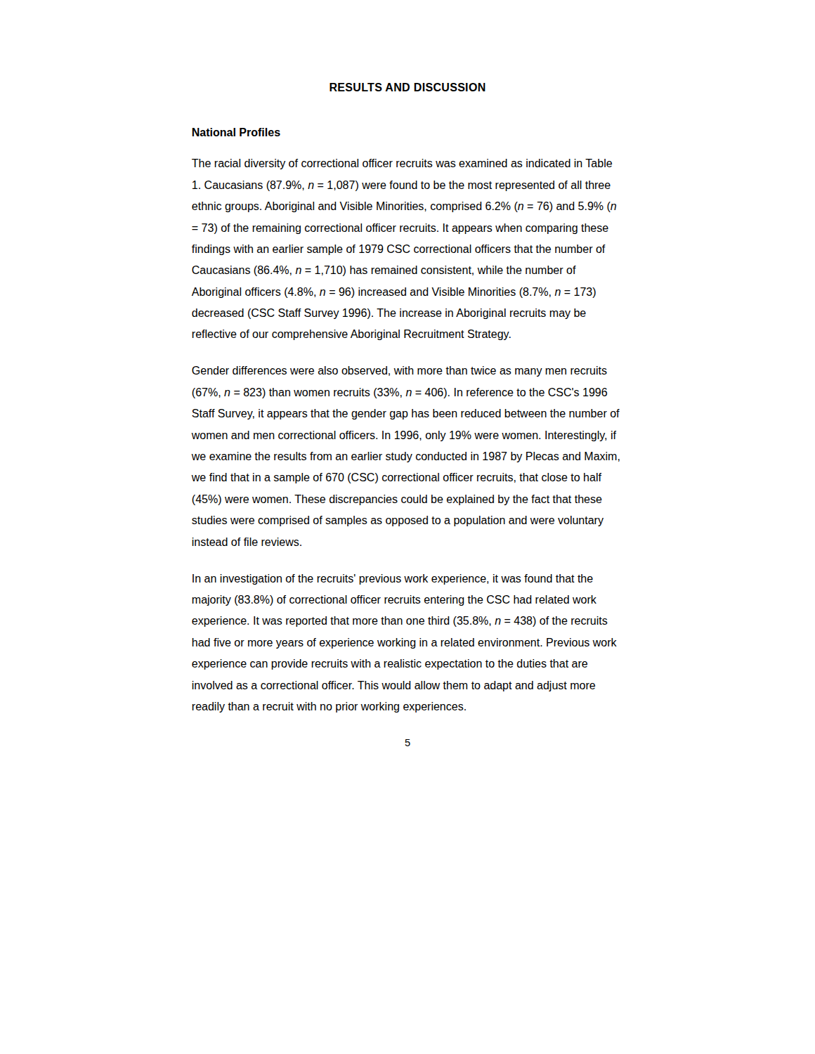RESULTS AND DISCUSSION
National Profiles
The racial diversity of correctional officer recruits was examined as indicated in Table 1. Caucasians (87.9%, n = 1,087) were found to be the most represented of all three ethnic groups. Aboriginal and Visible Minorities, comprised 6.2% (n = 76) and 5.9% (n = 73) of the remaining correctional officer recruits. It appears when comparing these findings with an earlier sample of 1979 CSC correctional officers that the number of Caucasians (86.4%, n = 1,710) has remained consistent, while the number of Aboriginal officers (4.8%, n = 96) increased and Visible Minorities (8.7%, n = 173) decreased (CSC Staff Survey 1996). The increase in Aboriginal recruits may be reflective of our comprehensive Aboriginal Recruitment Strategy.
Gender differences were also observed, with more than twice as many men recruits (67%, n = 823) than women recruits (33%, n = 406). In reference to the CSC's 1996 Staff Survey, it appears that the gender gap has been reduced between the number of women and men correctional officers. In 1996, only 19% were women. Interestingly, if we examine the results from an earlier study conducted in 1987 by Plecas and Maxim, we find that in a sample of 670 (CSC) correctional officer recruits, that close to half (45%) were women. These discrepancies could be explained by the fact that these studies were comprised of samples as opposed to a population and were voluntary instead of file reviews.
In an investigation of the recruits' previous work experience, it was found that the majority (83.8%) of correctional officer recruits entering the CSC had related work experience. It was reported that more than one third (35.8%, n = 438) of the recruits had five or more years of experience working in a related environment. Previous work experience can provide recruits with a realistic expectation to the duties that are involved as a correctional officer. This would allow them to adapt and adjust more readily than a recruit with no prior working experiences.
5